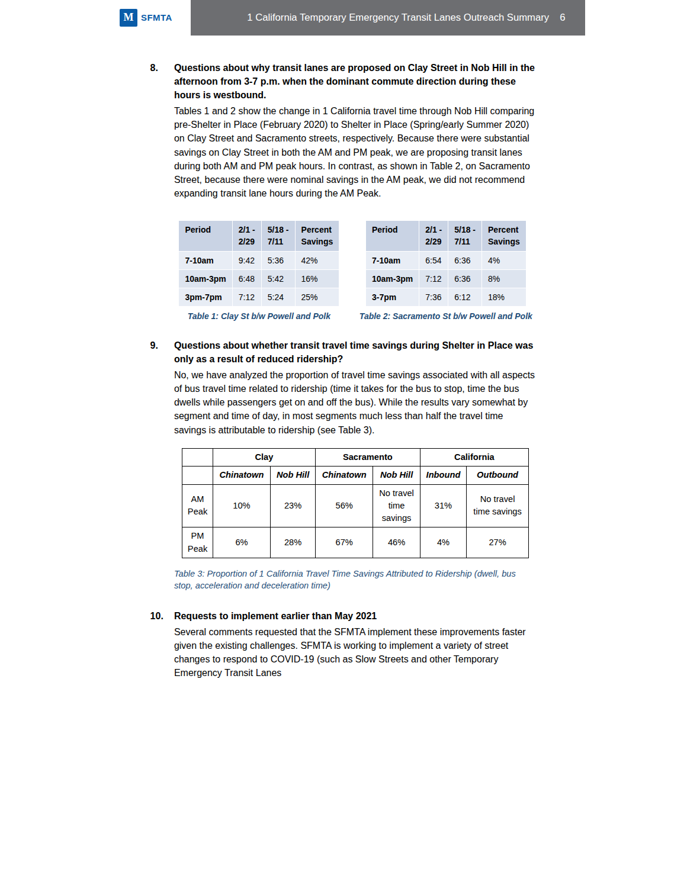M
SFMTA
1 California Temporary Emergency Transit Lanes Outreach Summary 6
8.
Questions about why transit lanes are proposed on Clay Street in Nob Hill in the afternoon from 3-7 p.m. when the dominant commute direction during these hours is westbound.
Tables 1 and 2 show the change in 1 California travel time through Nob Hill comparing pre-Shelter in Place (February 2020) to Shelter in Place (Spring/early Summer 2020) on Clay Street and Sacramento streets, respectively. Because there were substantial savings on Clay Street in both the AM and PM peak, we are proposing transit lanes during both AM and PM peak hours. In contrast, as shown in Table 2, on Sacramento Street, because there were nominal savings in the AM peak, we did not recommend expanding transit lane hours during the AM Peak.
| Period | 2/1 - 2/29 | 5/18 - 7/11 | Percent Savings |
| --- | --- | --- | --- |
| 7-10am | 9:42 | 5:36 | 42% |
| 10am-3pm | 6:48 | 5:42 | 16% |
| 3pm-7pm | 7:12 | 5:24 | 25% |
Table 1: Clay St b/w Powell and Polk
| Period | 2/1 - 2/29 | 5/18 - 7/11 | Percent Savings |
| --- | --- | --- | --- |
| 7-10am | 6:54 | 6:36 | 4% |
| 10am-3pm | 7:12 | 6:36 | 8% |
| 3-7pm | 7:36 | 6:12 | 18% |
Table 2: Sacramento St b/w Powell and Polk
9.
Questions about whether transit travel time savings during Shelter in Place was only as a result of reduced ridership?
No, we have analyzed the proportion of travel time savings associated with all aspects of bus travel time related to ridership (time it takes for the bus to stop, time the bus dwells while passengers get on and off the bus). While the results vary somewhat by segment and time of day, in most segments much less than half the travel time savings is attributable to ridership (see Table 3).
| | Clay | Sacramento | California |
| --- | --- | --- | --- |
| | Chinatown | Nob Hill | Chinatown | Nob Hill | Inbound | Outbound |
| AM Peak | 10% | 23% | 56% | No travel time savings | 31% | No travel time savings |
| PM Peak | 6% | 28% | 67% | 46% | 4% | 27% |
Table 3: Proportion of 1 California Travel Time Savings Attributed to Ridership (dwell, bus stop, acceleration and deceleration time)
10.
Requests to implement earlier than May 2021
Several comments requested that the SFMTA implement these improvements faster given the existing challenges. SFMTA is working to implement a variety of street changes to respond to COVID-19 (such as Slow Streets and other Temporary Emergency Transit Lanes